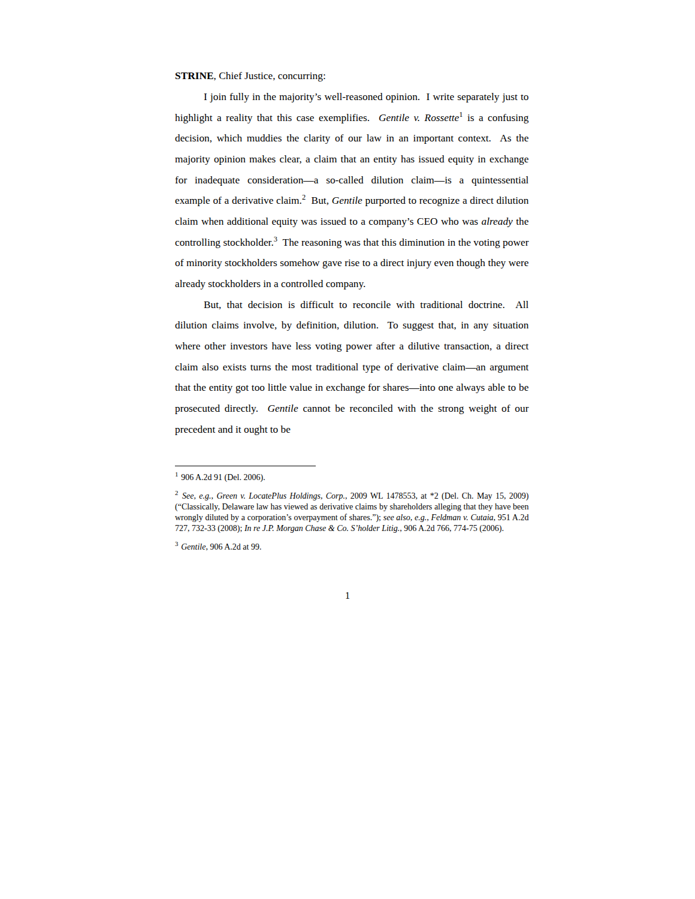STRINE, Chief Justice, concurring:
I join fully in the majority’s well-reasoned opinion. I write separately just to highlight a reality that this case exemplifies. Gentile v. Rossette1 is a confusing decision, which muddies the clarity of our law in an important context. As the majority opinion makes clear, a claim that an entity has issued equity in exchange for inadequate consideration—a so-called dilution claim—is a quintessential example of a derivative claim.2 But, Gentile purported to recognize a direct dilution claim when additional equity was issued to a company’s CEO who was already the controlling stockholder.3 The reasoning was that this diminution in the voting power of minority stockholders somehow gave rise to a direct injury even though they were already stockholders in a controlled company.
But, that decision is difficult to reconcile with traditional doctrine. All dilution claims involve, by definition, dilution. To suggest that, in any situation where other investors have less voting power after a dilutive transaction, a direct claim also exists turns the most traditional type of derivative claim—an argument that the entity got too little value in exchange for shares—into one always able to be prosecuted directly. Gentile cannot be reconciled with the strong weight of our precedent and it ought to be
1 906 A.2d 91 (Del. 2006).
2 See, e.g., Green v. LocatePlus Holdings, Corp., 2009 WL 1478553, at *2 (Del. Ch. May 15, 2009) (“Classically, Delaware law has viewed as derivative claims by shareholders alleging that they have been wrongly diluted by a corporation’s overpayment of shares.”); see also, e.g., Feldman v. Cutaia, 951 A.2d 727, 732-33 (2008); In re J.P. Morgan Chase & Co. S’holder Litig., 906 A.2d 766, 774-75 (2006).
3 Gentile, 906 A.2d at 99.
1